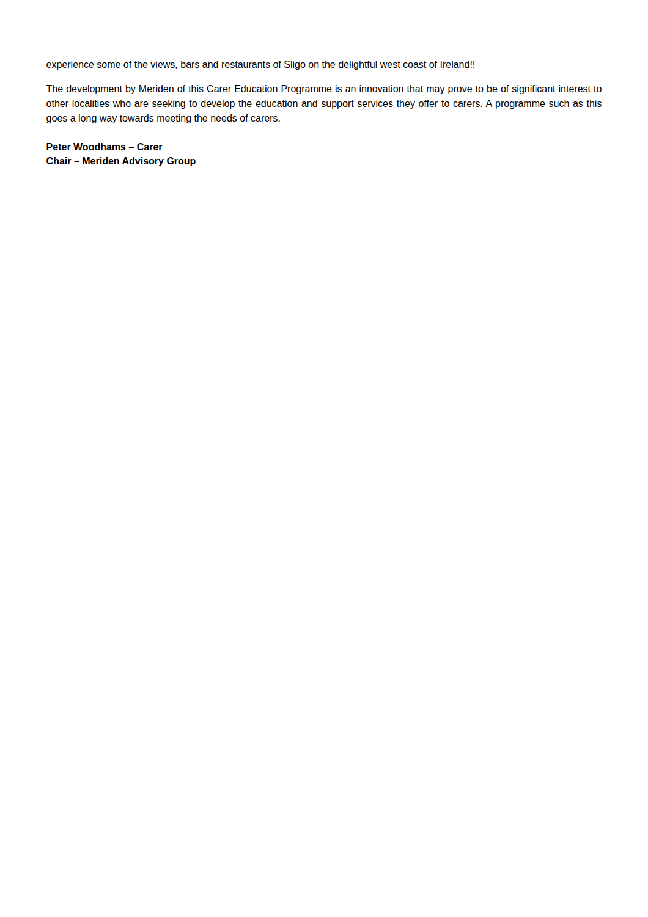experience some of the views, bars and restaurants of Sligo on the delightful west coast of Ireland!!
The development by Meriden of this Carer Education Programme is an innovation that may prove to be of significant interest to other localities who are seeking to develop the education and support services they offer to carers. A programme such as this goes a long way towards meeting the needs of carers.
Peter Woodhams – Carer
Chair – Meriden Advisory Group